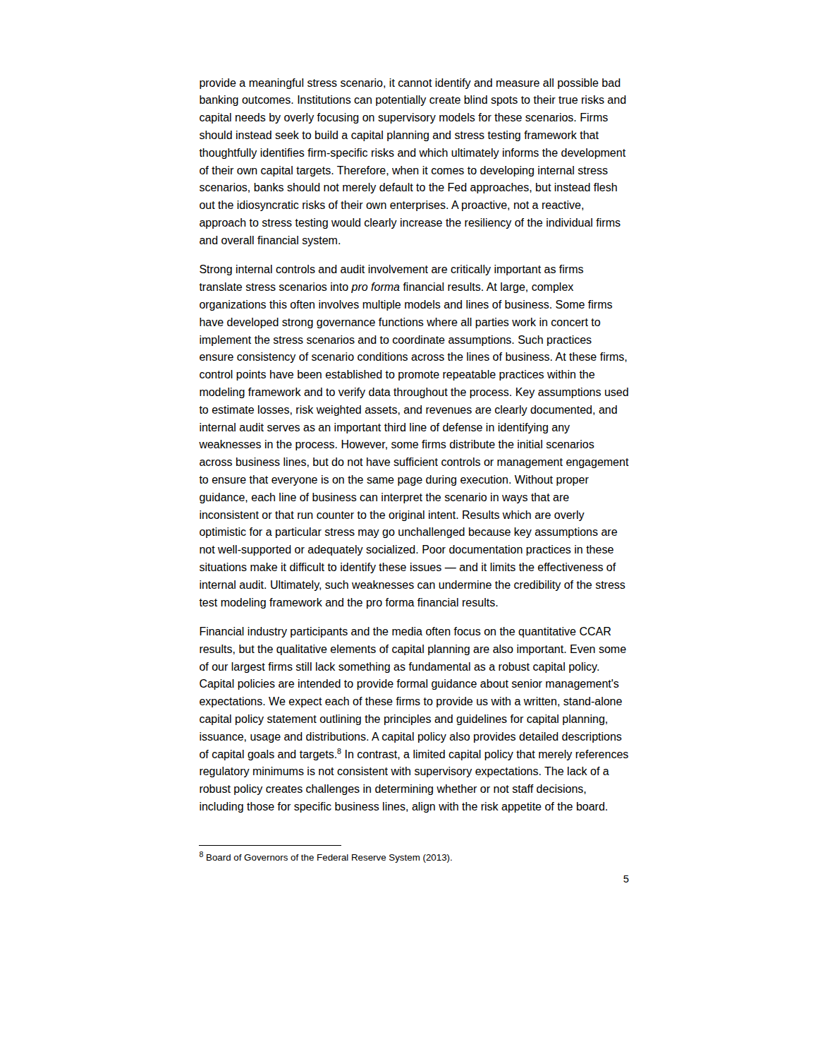provide a meaningful stress scenario, it cannot identify and measure all possible bad banking outcomes. Institutions can potentially create blind spots to their true risks and capital needs by overly focusing on supervisory models for these scenarios. Firms should instead seek to build a capital planning and stress testing framework that thoughtfully identifies firm-specific risks and which ultimately informs the development of their own capital targets. Therefore, when it comes to developing internal stress scenarios, banks should not merely default to the Fed approaches, but instead flesh out the idiosyncratic risks of their own enterprises. A proactive, not a reactive, approach to stress testing would clearly increase the resiliency of the individual firms and overall financial system.
Strong internal controls and audit involvement are critically important as firms translate stress scenarios into pro forma financial results. At large, complex organizations this often involves multiple models and lines of business. Some firms have developed strong governance functions where all parties work in concert to implement the stress scenarios and to coordinate assumptions. Such practices ensure consistency of scenario conditions across the lines of business. At these firms, control points have been established to promote repeatable practices within the modeling framework and to verify data throughout the process. Key assumptions used to estimate losses, risk weighted assets, and revenues are clearly documented, and internal audit serves as an important third line of defense in identifying any weaknesses in the process. However, some firms distribute the initial scenarios across business lines, but do not have sufficient controls or management engagement to ensure that everyone is on the same page during execution. Without proper guidance, each line of business can interpret the scenario in ways that are inconsistent or that run counter to the original intent. Results which are overly optimistic for a particular stress may go unchallenged because key assumptions are not well-supported or adequately socialized. Poor documentation practices in these situations make it difficult to identify these issues — and it limits the effectiveness of internal audit. Ultimately, such weaknesses can undermine the credibility of the stress test modeling framework and the pro forma financial results.
Financial industry participants and the media often focus on the quantitative CCAR results, but the qualitative elements of capital planning are also important. Even some of our largest firms still lack something as fundamental as a robust capital policy. Capital policies are intended to provide formal guidance about senior management's expectations. We expect each of these firms to provide us with a written, stand-alone capital policy statement outlining the principles and guidelines for capital planning, issuance, usage and distributions. A capital policy also provides detailed descriptions of capital goals and targets.8 In contrast, a limited capital policy that merely references regulatory minimums is not consistent with supervisory expectations. The lack of a robust policy creates challenges in determining whether or not staff decisions, including those for specific business lines, align with the risk appetite of the board.
8 Board of Governors of the Federal Reserve System (2013).
5